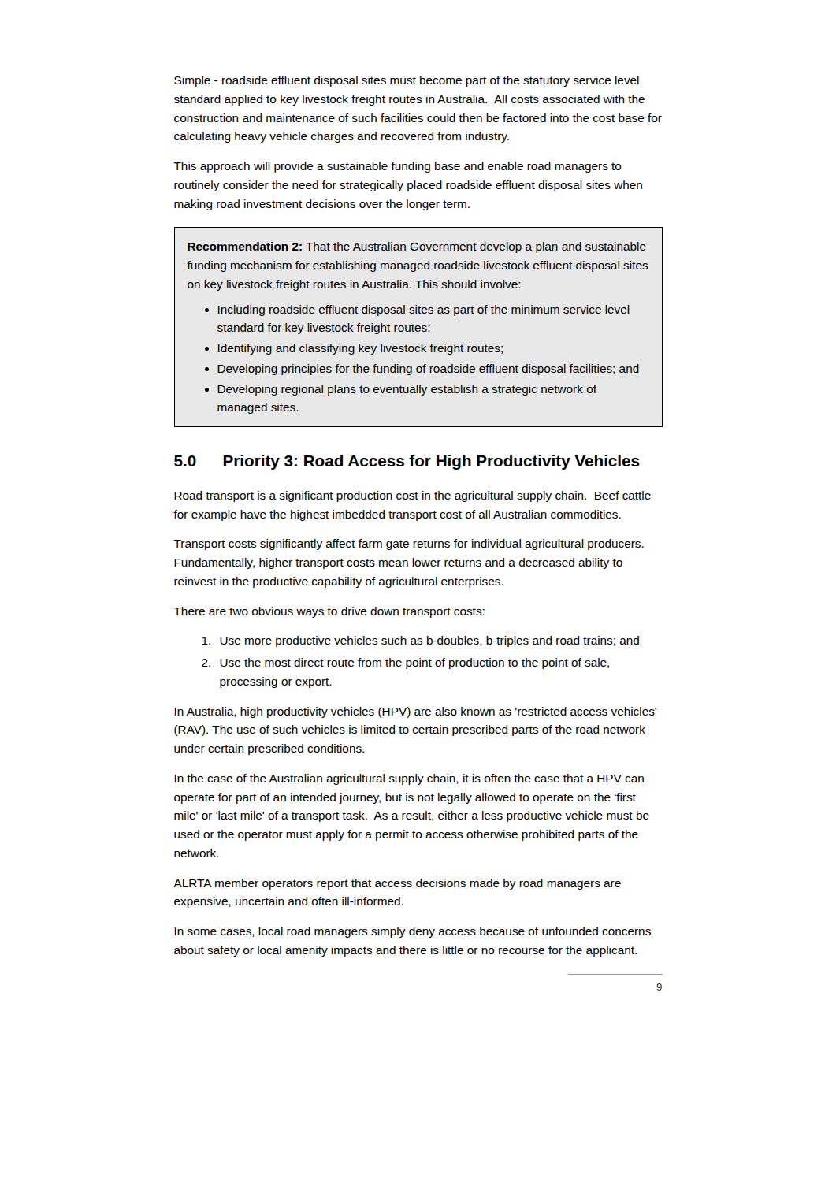Simple - roadside effluent disposal sites must become part of the statutory service level standard applied to key livestock freight routes in Australia. All costs associated with the construction and maintenance of such facilities could then be factored into the cost base for calculating heavy vehicle charges and recovered from industry.
This approach will provide a sustainable funding base and enable road managers to routinely consider the need for strategically placed roadside effluent disposal sites when making road investment decisions over the longer term.
Recommendation 2: That the Australian Government develop a plan and sustainable funding mechanism for establishing managed roadside livestock effluent disposal sites on key livestock freight routes in Australia. This should involve:
Including roadside effluent disposal sites as part of the minimum service level standard for key livestock freight routes;
Identifying and classifying key livestock freight routes;
Developing principles for the funding of roadside effluent disposal facilities; and
Developing regional plans to eventually establish a strategic network of managed sites.
5.0 Priority 3: Road Access for High Productivity Vehicles
Road transport is a significant production cost in the agricultural supply chain. Beef cattle for example have the highest imbedded transport cost of all Australian commodities.
Transport costs significantly affect farm gate returns for individual agricultural producers. Fundamentally, higher transport costs mean lower returns and a decreased ability to reinvest in the productive capability of agricultural enterprises.
There are two obvious ways to drive down transport costs:
Use more productive vehicles such as b-doubles, b-triples and road trains; and
Use the most direct route from the point of production to the point of sale, processing or export.
In Australia, high productivity vehicles (HPV) are also known as 'restricted access vehicles' (RAV). The use of such vehicles is limited to certain prescribed parts of the road network under certain prescribed conditions.
In the case of the Australian agricultural supply chain, it is often the case that a HPV can operate for part of an intended journey, but is not legally allowed to operate on the 'first mile' or 'last mile' of a transport task. As a result, either a less productive vehicle must be used or the operator must apply for a permit to access otherwise prohibited parts of the network.
ALRTA member operators report that access decisions made by road managers are expensive, uncertain and often ill-informed.
In some cases, local road managers simply deny access because of unfounded concerns about safety or local amenity impacts and there is little or no recourse for the applicant.
9